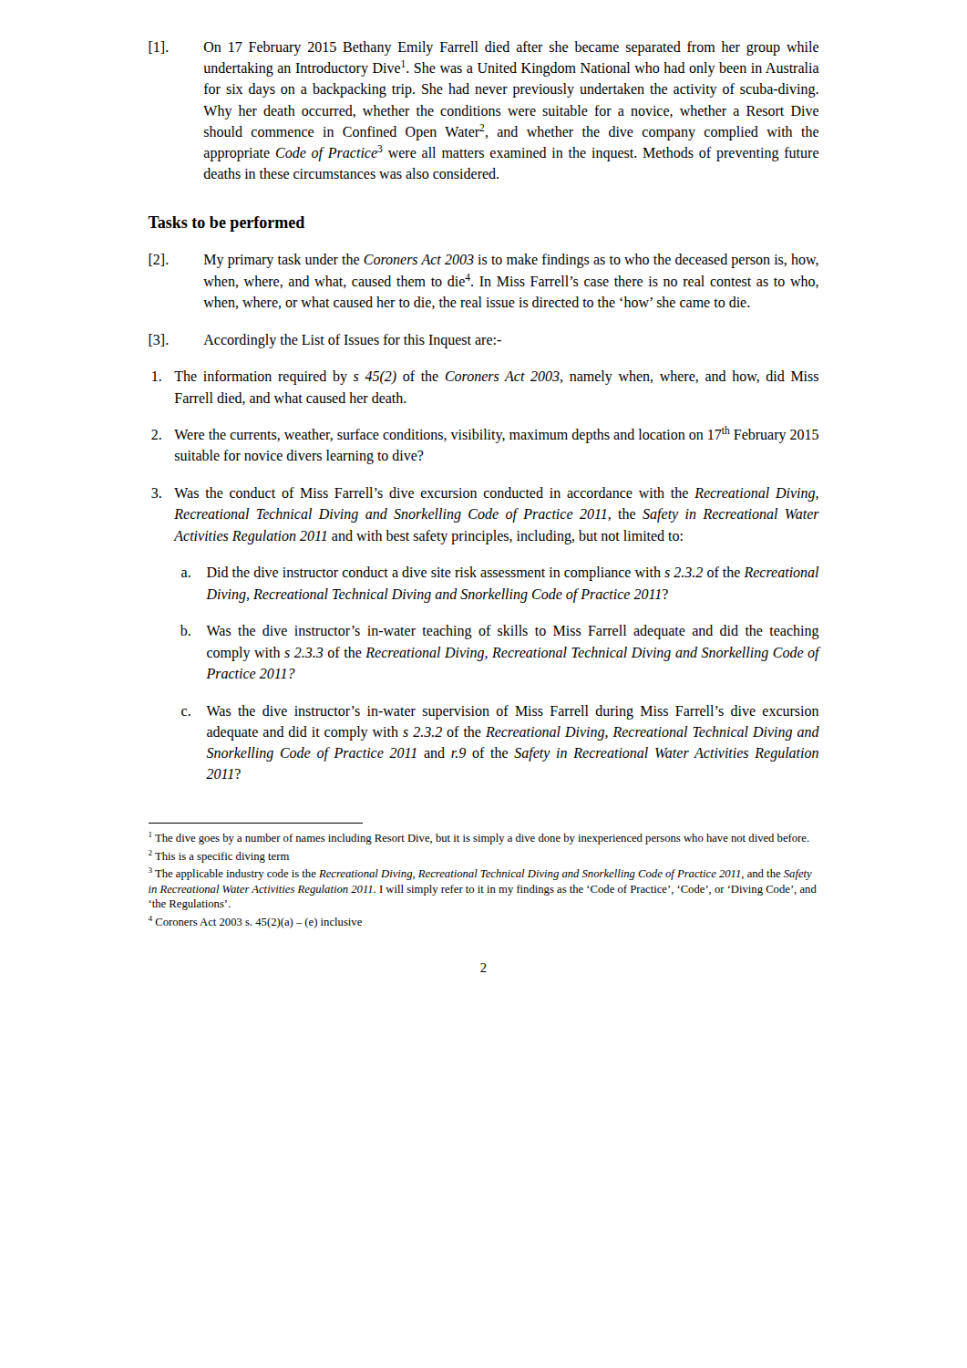[1].
On 17 February 2015 Bethany Emily Farrell died after she became separated from her group while undertaking an Introductory Dive1. She was a United Kingdom National who had only been in Australia for six days on a backpacking trip. She had never previously undertaken the activity of scuba-diving. Why her death occurred, whether the conditions were suitable for a novice, whether a Resort Dive should commence in Confined Open Water2, and whether the dive company complied with the appropriate Code of Practice3 were all matters examined in the inquest. Methods of preventing future deaths in these circumstances was also considered.
Tasks to be performed
[2].
My primary task under the Coroners Act 2003 is to make findings as to who the deceased person is, how, when, where, and what, caused them to die4. In Miss Farrell’s case there is no real contest as to who, when, where, or what caused her to die, the real issue is directed to the ‘how’ she came to die.
[3].
Accordingly the List of Issues for this Inquest are:-
The information required by s 45(2) of the Coroners Act 2003, namely when, where, and how, did Miss Farrell died, and what caused her death.
Were the currents, weather, surface conditions, visibility, maximum depths and location on 17th February 2015 suitable for novice divers learning to dive?
Was the conduct of Miss Farrell’s dive excursion conducted in accordance with the Recreational Diving, Recreational Technical Diving and Snorkelling Code of Practice 2011, the Safety in Recreational Water Activities Regulation 2011 and with best safety principles, including, but not limited to:
Did the dive instructor conduct a dive site risk assessment in compliance with s 2.3.2 of the Recreational Diving, Recreational Technical Diving and Snorkelling Code of Practice 2011?
Was the dive instructor’s in-water teaching of skills to Miss Farrell adequate and did the teaching comply with s 2.3.3 of the Recreational Diving, Recreational Technical Diving and Snorkelling Code of Practice 2011?
Was the dive instructor’s in-water supervision of Miss Farrell during Miss Farrell’s dive excursion adequate and did it comply with s 2.3.2 of the Recreational Diving, Recreational Technical Diving and Snorkelling Code of Practice 2011 and r.9 of the Safety in Recreational Water Activities Regulation 2011?
1 The dive goes by a number of names including Resort Dive, but it is simply a dive done by inexperienced persons who have not dived before.
2 This is a specific diving term
3 The applicable industry code is the Recreational Diving, Recreational Technical Diving and Snorkelling Code of Practice 2011, and the Safety in Recreational Water Activities Regulation 2011. I will simply refer to it in my findings as the ‘Code of Practice’, ‘Code’, or ‘Diving Code’, and ‘the Regulations’.
4 Coroners Act 2003 s. 45(2)(a) – (e) inclusive
2